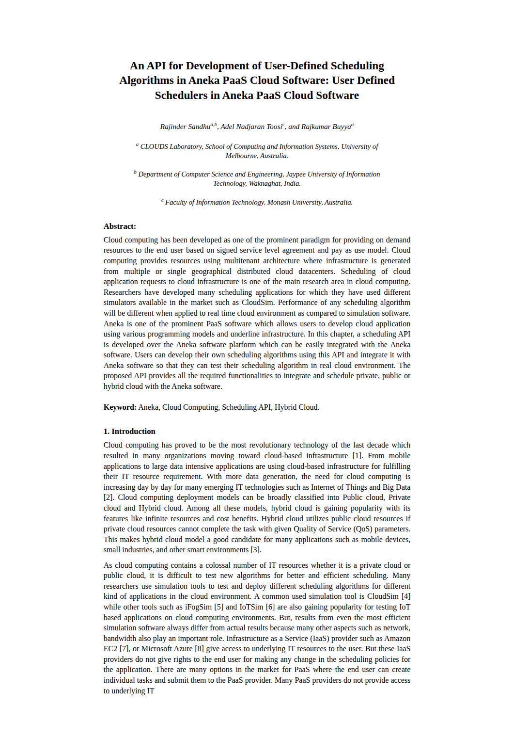An API for Development of User-Defined Scheduling Algorithms in Aneka PaaS Cloud Software: User Defined Schedulers in Aneka PaaS Cloud Software
Rajinder Sandhua,b, Adel Nadjaran Toosic, and Rajkumar Buyyaa
a CLOUDS Laboratory, School of Computing and Information Systems, University of Melbourne, Australia.
b Department of Computer Science and Engineering, Jaypee University of Information Technology, Waknaghat, India.
c Faculty of Information Technology, Monash University, Australia.
Abstract:
Cloud computing has been developed as one of the prominent paradigm for providing on demand resources to the end user based on signed service level agreement and pay as use model. Cloud computing provides resources using multitenant architecture where infrastructure is generated from multiple or single geographical distributed cloud datacenters. Scheduling of cloud application requests to cloud infrastructure is one of the main research area in cloud computing. Researchers have developed many scheduling applications for which they have used different simulators available in the market such as CloudSim. Performance of any scheduling algorithm will be different when applied to real time cloud environment as compared to simulation software. Aneka is one of the prominent PaaS software which allows users to develop cloud application using various programming models and underline infrastructure. In this chapter, a scheduling API is developed over the Aneka software platform which can be easily integrated with the Aneka software. Users can develop their own scheduling algorithms using this API and integrate it with Aneka software so that they can test their scheduling algorithm in real cloud environment. The proposed API provides all the required functionalities to integrate and schedule private, public or hybrid cloud with the Aneka software.
Keyword: Aneka, Cloud Computing, Scheduling API, Hybrid Cloud.
1. Introduction
Cloud computing has proved to be the most revolutionary technology of the last decade which resulted in many organizations moving toward cloud-based infrastructure [1]. From mobile applications to large data intensive applications are using cloud-based infrastructure for fulfilling their IT resource requirement. With more data generation, the need for cloud computing is increasing day by day for many emerging IT technologies such as Internet of Things and Big Data [2]. Cloud computing deployment models can be broadly classified into Public cloud, Private cloud and Hybrid cloud. Among all these models, hybrid cloud is gaining popularity with its features like infinite resources and cost benefits. Hybrid cloud utilizes public cloud resources if private cloud resources cannot complete the task with given Quality of Service (QoS) parameters. This makes hybrid cloud model a good candidate for many applications such as mobile devices, small industries, and other smart environments [3].
As cloud computing contains a colossal number of IT resources whether it is a private cloud or public cloud, it is difficult to test new algorithms for better and efficient scheduling. Many researchers use simulation tools to test and deploy different scheduling algorithms for different kind of applications in the cloud environment. A common used simulation tool is CloudSim [4] while other tools such as iFogSim [5] and IoTSim [6] are also gaining popularity for testing IoT based applications on cloud computing environments. But, results from even the most efficient simulation software always differ from actual results because many other aspects such as network, bandwidth also play an important role. Infrastructure as a Service (IaaS) provider such as Amazon EC2 [7], or Microsoft Azure [8] give access to underlying IT resources to the user. But these IaaS providers do not give rights to the end user for making any change in the scheduling policies for the application. There are many options in the market for PaaS where the end user can create individual tasks and submit them to the PaaS provider. Many PaaS providers do not provide access to underlying IT